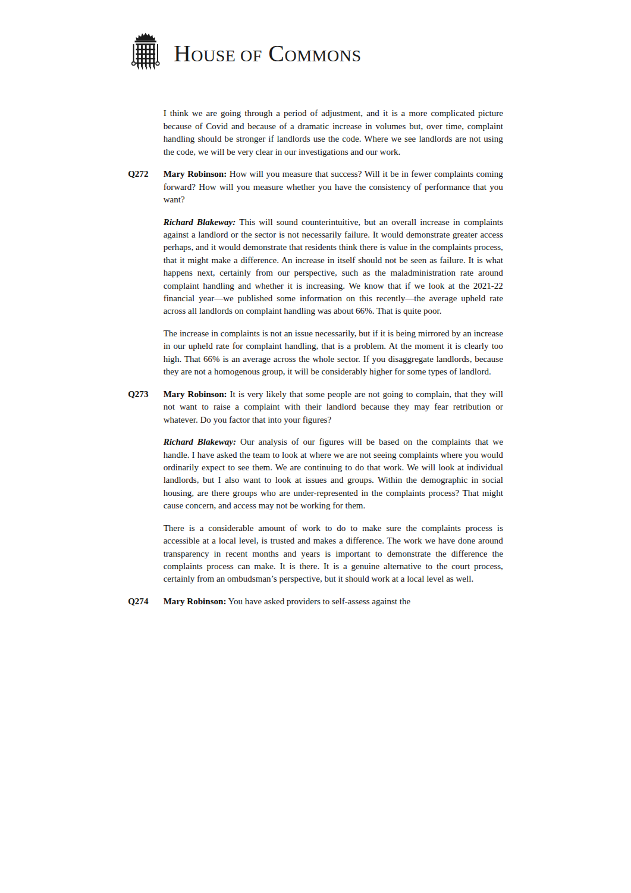HOUSE OF COMMONS
I think we are going through a period of adjustment, and it is a more complicated picture because of Covid and because of a dramatic increase in volumes but, over time, complaint handling should be stronger if landlords use the code. Where we see landlords are not using the code, we will be very clear in our investigations and our work.
Q272
Mary Robinson: How will you measure that success? Will it be in fewer complaints coming forward? How will you measure whether you have the consistency of performance that you want?
Richard Blakeway: This will sound counterintuitive, but an overall increase in complaints against a landlord or the sector is not necessarily failure. It would demonstrate greater access perhaps, and it would demonstrate that residents think there is value in the complaints process, that it might make a difference. An increase in itself should not be seen as failure. It is what happens next, certainly from our perspective, such as the maladministration rate around complaint handling and whether it is increasing. We know that if we look at the 2021-22 financial year—we published some information on this recently—the average upheld rate across all landlords on complaint handling was about 66%. That is quite poor.
The increase in complaints is not an issue necessarily, but if it is being mirrored by an increase in our upheld rate for complaint handling, that is a problem. At the moment it is clearly too high. That 66% is an average across the whole sector. If you disaggregate landlords, because they are not a homogenous group, it will be considerably higher for some types of landlord.
Q273
Mary Robinson: It is very likely that some people are not going to complain, that they will not want to raise a complaint with their landlord because they may fear retribution or whatever. Do you factor that into your figures?
Richard Blakeway: Our analysis of our figures will be based on the complaints that we handle. I have asked the team to look at where we are not seeing complaints where you would ordinarily expect to see them. We are continuing to do that work. We will look at individual landlords, but I also want to look at issues and groups. Within the demographic in social housing, are there groups who are under-represented in the complaints process? That might cause concern, and access may not be working for them.
There is a considerable amount of work to do to make sure the complaints process is accessible at a local level, is trusted and makes a difference. The work we have done around transparency in recent months and years is important to demonstrate the difference the complaints process can make. It is there. It is a genuine alternative to the court process, certainly from an ombudsman’s perspective, but it should work at a local level as well.
Q274
Mary Robinson: You have asked providers to self-assess against the